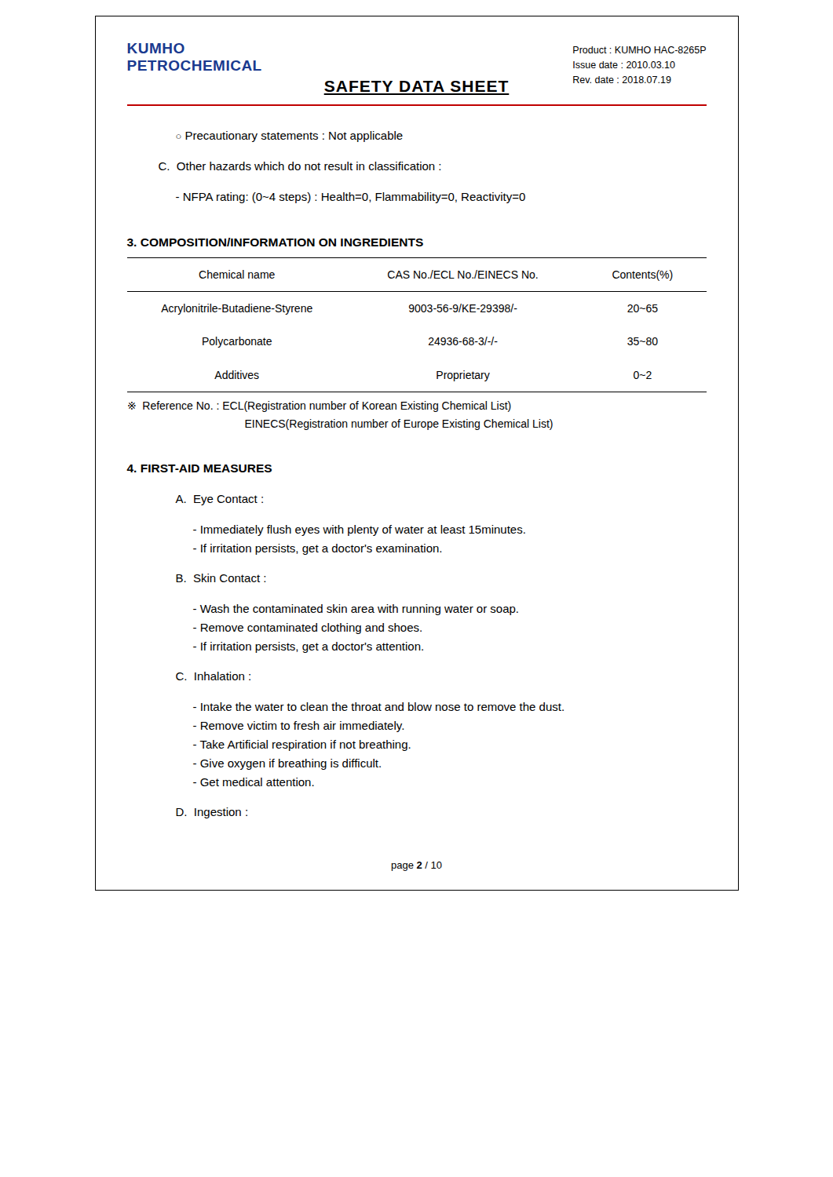KUMHO
PETROCHEMICAL
Product : KUMHO HAC-8265P
Issue date : 2010.03.10
Rev. date : 2018.07.19
SAFETY DATA SHEET
○ Precautionary statements : Not applicable
C. Other hazards which do not result in classification :
- NFPA rating: (0~4 steps) : Health=0, Flammability=0, Reactivity=0
3. COMPOSITION/INFORMATION ON INGREDIENTS
| Chemical name | CAS No./ECL No./EINECS No. | Contents(%) |
| --- | --- | --- |
| Acrylonitrile-Butadiene-Styrene | 9003-56-9/KE-29398/- | 20~65 |
| Polycarbonate | 24936-68-3/-/- | 35~80 |
| Additives | Proprietary | 0~2 |
※ Reference No. : ECL(Registration number of Korean Existing Chemical List) EINECS(Registration number of Europe Existing Chemical List)
4. FIRST-AID MEASURES
A. Eye Contact :
Immediately flush eyes with plenty of water at least 15minutes.
If irritation persists, get a doctor's examination.
B. Skin Contact :
Wash the contaminated skin area with running water or soap.
Remove contaminated clothing and shoes.
If irritation persists, get a doctor's attention.
C. Inhalation :
Intake the water to clean the throat and blow nose to remove the dust.
Remove victim to fresh air immediately.
Take Artificial respiration if not breathing.
Give oxygen if breathing is difficult.
Get medical attention.
D. Ingestion :
page 2 / 10